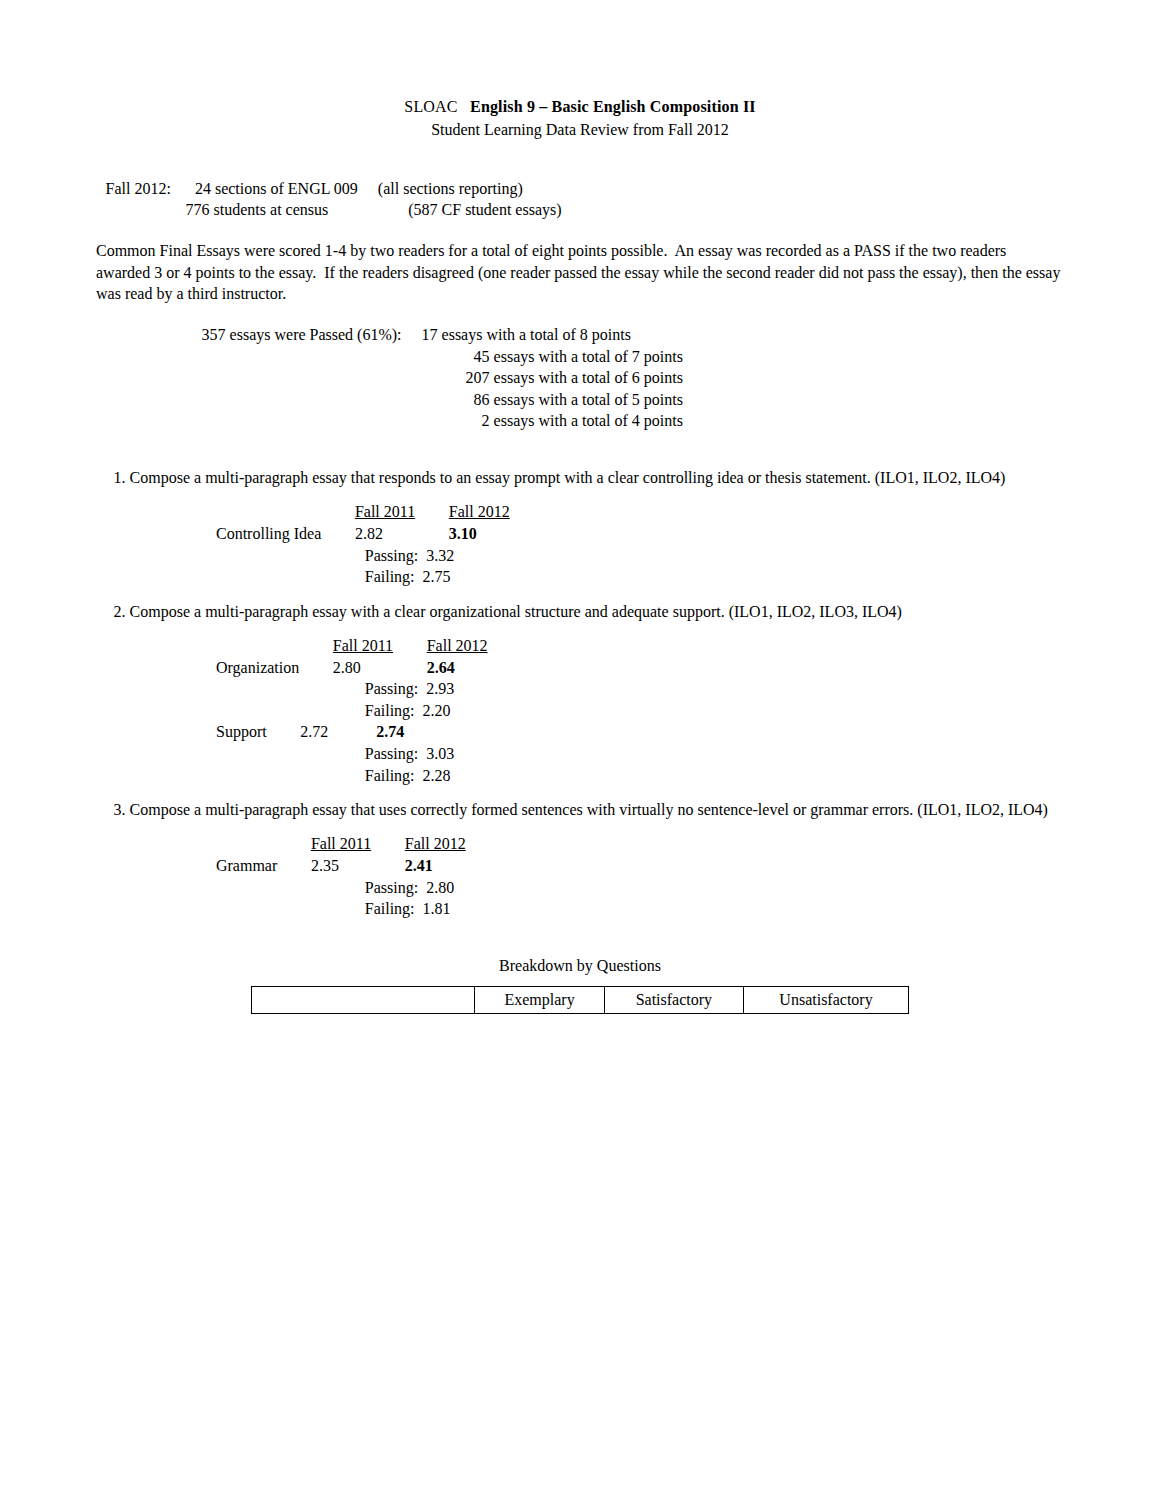SLOAC English 9 – Basic English Composition II
Student Learning Data Review from Fall 2012
Fall 2012: 24 sections of ENGL 009 (all sections reporting)
776 students at census (587 CF student essays)
Common Final Essays were scored 1-4 by two readers for a total of eight points possible. An essay was recorded as a PASS if the two readers awarded 3 or 4 points to the essay. If the readers disagreed (one reader passed the essay while the second reader did not pass the essay), then the essay was read by a third instructor.
357 essays were Passed (61%): 17 essays with a total of 8 points 45 essays with a total of 7 points 207 essays with a total of 6 points 86 essays with a total of 5 points 2 essays with a total of 4 points
Compose a multi-paragraph essay that responds to an essay prompt with a clear controlling idea or thesis statement. (ILO1, ILO2, ILO4)
| | Fall 2011 | Fall 2012 |
| Controlling Idea | 2.82 | 3.10 |
Passing: 3.32 Failing: 2.75
Compose a multi-paragraph essay with a clear organizational structure and adequate support. (ILO1, ILO2, ILO3, ILO4)
| | Fall 2011 | Fall 2012 |
| Organization | 2.80 | 2.64 |
Passing: 2.93 Failing: 2.20
| Support | 2.72 | 2.74 |
Passing: 3.03 Failing: 2.28
Compose a multi-paragraph essay that uses correctly formed sentences with virtually no sentence-level or grammar errors. (ILO1, ILO2, ILO4)
| | Fall 2011 | Fall 2012 |
| Grammar | 2.35 | 2.41 |
Passing: 2.80 Failing: 1.81
Breakdown by Questions
| | Exemplary | Satisfactory | Unsatisfactory |